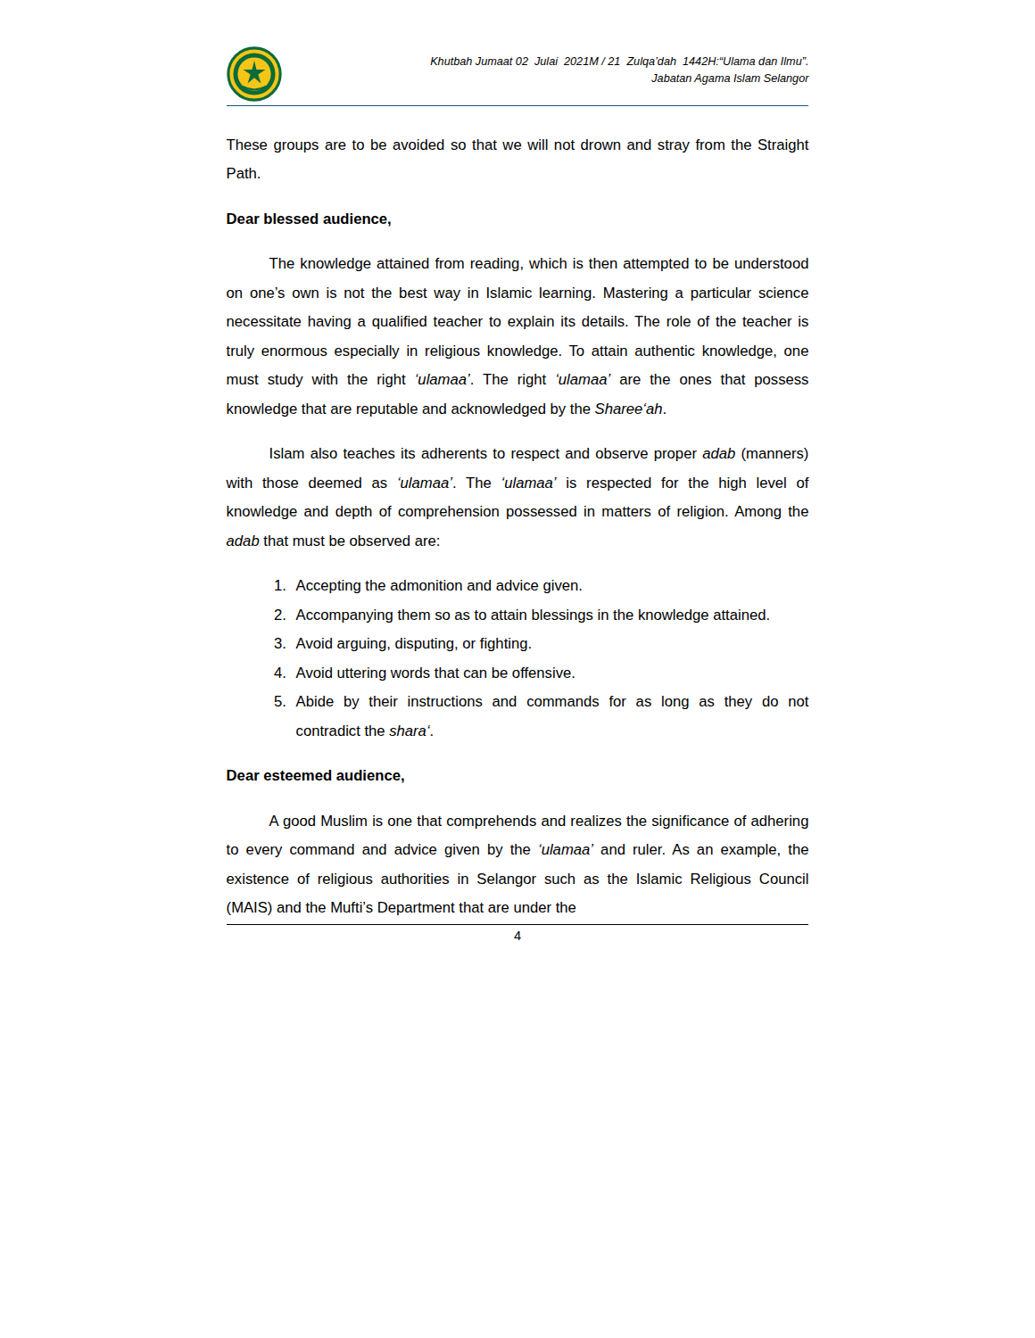Khutbah Jumaat 02 Julai 2021M / 21 Zulqa’dah 1442H:“Ulama dan Ilmu”.
Jabatan Agama Islam Selangor
These groups are to be avoided so that we will not drown and stray from the Straight Path.
Dear blessed audience,
The knowledge attained from reading, which is then attempted to be understood on one’s own is not the best way in Islamic learning. Mastering a particular science necessitate having a qualified teacher to explain its details. The role of the teacher is truly enormous especially in religious knowledge. To attain authentic knowledge, one must study with the right ‘ulamaa’. The right ‘ulamaa’ are the ones that possess knowledge that are reputable and acknowledged by the Sharee‘ah.
Islam also teaches its adherents to respect and observe proper adab (manners) with those deemed as ‘ulamaa’. The ‘ulamaa’ is respected for the high level of knowledge and depth of comprehension possessed in matters of religion. Among the adab that must be observed are:
Accepting the admonition and advice given.
Accompanying them so as to attain blessings in the knowledge attained.
Avoid arguing, disputing, or fighting.
Avoid uttering words that can be offensive.
Abide by their instructions and commands for as long as they do not contradict the shara‘.
Dear esteemed audience,
A good Muslim is one that comprehends and realizes the significance of adhering to every command and advice given by the ‘ulamaa’ and ruler. As an example, the existence of religious authorities in Selangor such as the Islamic Religious Council (MAIS) and the Mufti’s Department that are under the
4